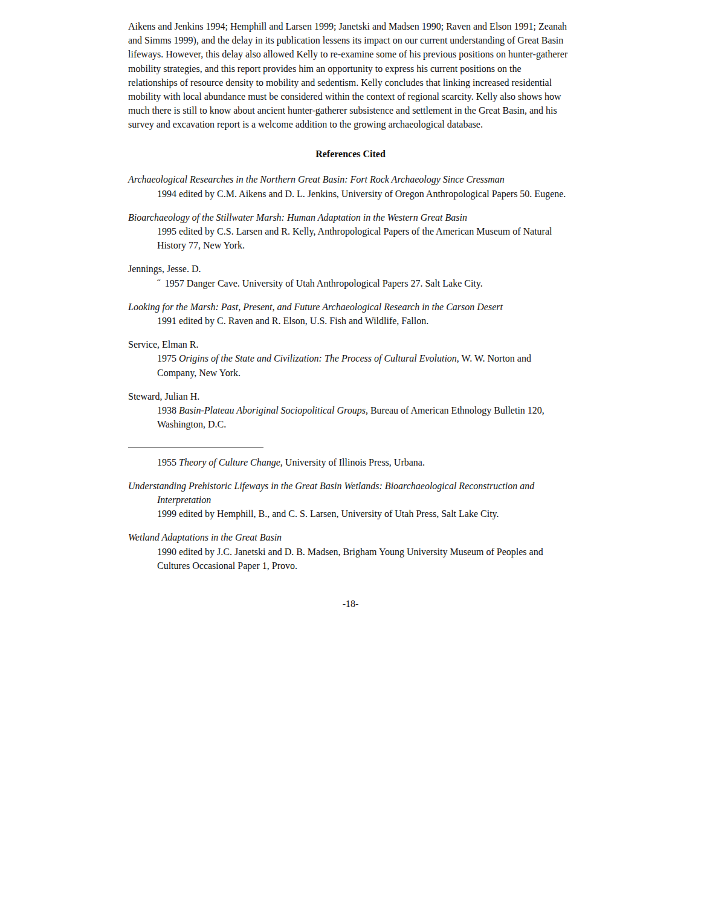Aikens and Jenkins 1994; Hemphill and Larsen 1999; Janetski and Madsen 1990; Raven and Elson 1991; Zeanah and Simms 1999), and the delay in its publication lessens its impact on our current understanding of Great Basin lifeways. However, this delay also allowed Kelly to re-examine some of his previous positions on hunter-gatherer mobility strategies, and this report provides him an opportunity to express his current positions on the relationships of resource density to mobility and sedentism. Kelly concludes that linking increased residential mobility with local abundance must be considered within the context of regional scarcity. Kelly also shows how much there is still to know about ancient hunter-gatherer subsistence and settlement in the Great Basin, and his survey and excavation report is a welcome addition to the growing archaeological database.
References Cited
Archaeological Researches in the Northern Great Basin: Fort Rock Archaeology Since Cressman
1994 edited by C.M. Aikens and D. L. Jenkins, University of Oregon Anthropological Papers 50. Eugene.
Bioarchaeology of the Stillwater Marsh: Human Adaptation in the Western Great Basin
1995 edited by C.S. Larsen and R. Kelly, Anthropological Papers of the American Museum of Natural History 77, New York.
Jennings, Jesse. D.
˝1957 Danger Cave. University of Utah Anthropological Papers 27. Salt Lake City.
Looking for the Marsh: Past, Present, and Future Archaeological Research in the Carson Desert
1991 edited by C. Raven and R. Elson, U.S. Fish and Wildlife, Fallon.
Service, Elman R.
1975 Origins of the State and Civilization: The Process of Cultural Evolution, W. W. Norton and Company, New York.
Steward, Julian H.
1938 Basin-Plateau Aboriginal Sociopolitical Groups, Bureau of American Ethnology Bulletin 120, Washington, D.C.
1955 Theory of Culture Change, University of Illinois Press, Urbana.
Understanding Prehistoric Lifeways in the Great Basin Wetlands: Bioarchaeological Reconstruction and Interpretation
1999 edited by Hemphill, B., and C. S. Larsen, University of Utah Press, Salt Lake City.
Wetland Adaptations in the Great Basin
1990 edited by J.C. Janetski and D. B. Madsen, Brigham Young University Museum of Peoples and Cultures Occasional Paper 1, Provo.
-18-